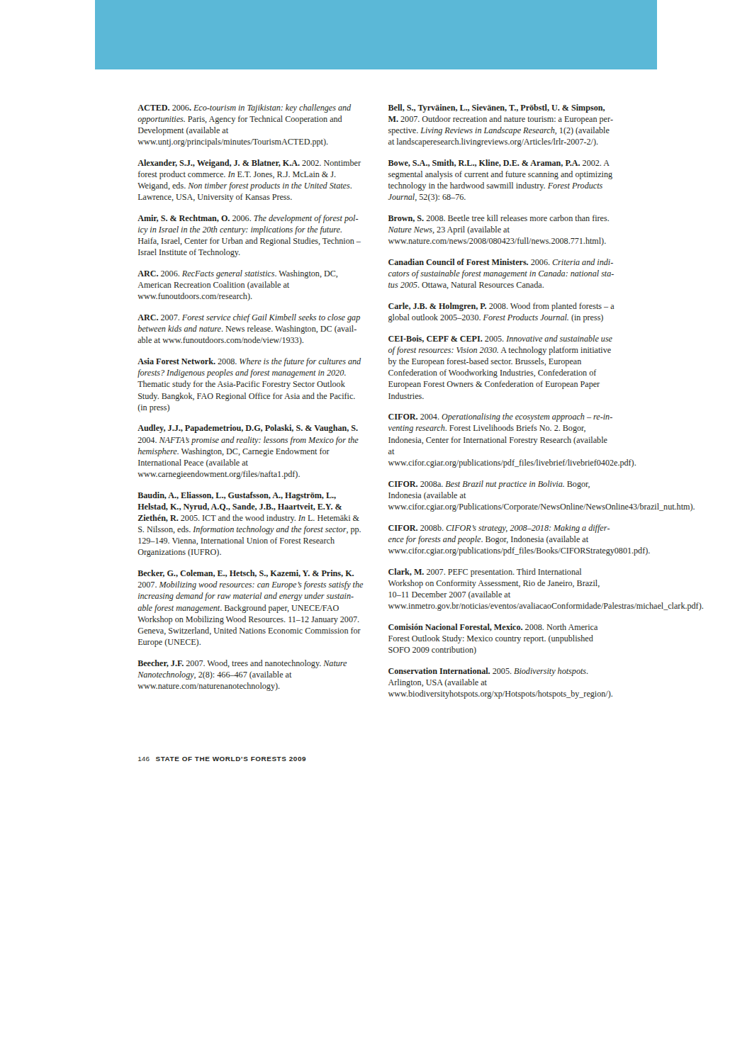ACTED. 2006. Eco-tourism in Tajikistan: key challenges and opportunities. Paris, Agency for Technical Cooperation and Development (available at www.untj.org/principals/minutes/TourismACTED.ppt).
Alexander, S.J., Weigand, J. & Blatner, K.A. 2002. Nontimber forest product commerce. In E.T. Jones, R.J. McLain & J. Weigand, eds. Non timber forest products in the United States. Lawrence, USA, University of Kansas Press.
Amir, S. & Rechtman, O. 2006. The development of forest policy in Israel in the 20th century: implications for the future. Haifa, Israel, Center for Urban and Regional Studies, Technion – Israel Institute of Technology.
ARC. 2006. RecFacts general statistics. Washington, DC, American Recreation Coalition (available at www.funoutdoors.com/research).
ARC. 2007. Forest service chief Gail Kimbell seeks to close gap between kids and nature. News release. Washington, DC (available at www.funoutdoors.com/node/view/1933).
Asia Forest Network. 2008. Where is the future for cultures and forests? Indigenous peoples and forest management in 2020. Thematic study for the Asia-Pacific Forestry Sector Outlook Study. Bangkok, FAO Regional Office for Asia and the Pacific. (in press)
Audley, J.J., Papademetriou, D.G, Polaski, S. & Vaughan, S. 2004. NAFTA’s promise and reality: lessons from Mexico for the hemisphere. Washington, DC, Carnegie Endowment for International Peace (available at www.carnegieendowment.org/files/nafta1.pdf).
Baudin, A., Eliasson, L., Gustafsson, A., Hagström, L., Helstad, K., Nyrud, A.Q., Sande, J.B., Haartveit, E.Y. & Ziethén, R. 2005. ICT and the wood industry. In L. Hetemäki & S. Nilsson, eds. Information technology and the forest sector, pp. 129–149. Vienna, International Union of Forest Research Organizations (IUFRO).
Becker, G., Coleman, E., Hetsch, S., Kazemi, Y. & Prins, K. 2007. Mobilizing wood resources: can Europe’s forests satisfy the increasing demand for raw material and energy under sustainable forest management. Background paper, UNECE/FAO Workshop on Mobilizing Wood Resources. 11–12 January 2007. Geneva, Switzerland, United Nations Economic Commission for Europe (UNECE).
Beecher, J.F. 2007. Wood, trees and nanotechnology. Nature Nanotechnology, 2(8): 466–467 (available at www.nature.com/naturenanotechnology).
Bell, S., Tyrväinen, L., Sievänen, T., Pröbstl, U. & Simpson, M. 2007. Outdoor recreation and nature tourism: a European perspective. Living Reviews in Landscape Research, 1(2) (available at landscaperesearch.livingreviews.org/Articles/lrlr-2007-2/).
Bowe, S.A., Smith, R.L., Kline, D.E. & Araman, P.A. 2002. A segmental analysis of current and future scanning and optimizing technology in the hardwood sawmill industry. Forest Products Journal, 52(3): 68–76.
Brown, S. 2008. Beetle tree kill releases more carbon than fires. Nature News, 23 April (available at www.nature.com/news/2008/080423/full/news.2008.771.html).
Canadian Council of Forest Ministers. 2006. Criteria and indicators of sustainable forest management in Canada: national status 2005. Ottawa, Natural Resources Canada.
Carle, J.B. & Holmgren, P. 2008. Wood from planted forests – a global outlook 2005–2030. Forest Products Journal. (in press)
CEI-Bois, CEPF & CEPI. 2005. Innovative and sustainable use of forest resources: Vision 2030. A technology platform initiative by the European forest-based sector. Brussels, European Confederation of Woodworking Industries, Confederation of European Forest Owners & Confederation of European Paper Industries.
CIFOR. 2004. Operationalising the ecosystem approach – re-inventing research. Forest Livelihoods Briefs No. 2. Bogor, Indonesia, Center for International Forestry Research (available at www.cifor.cgiar.org/publications/pdf_files/livebrief/livebrief0402e.pdf).
CIFOR. 2008a. Best Brazil nut practice in Bolivia. Bogor, Indonesia (available at www.cifor.cgiar.org/Publications/Corporate/NewsOnline/NewsOnline43/brazil_nut.htm).
CIFOR. 2008b. CIFOR’s strategy, 2008–2018: Making a difference for forests and people. Bogor, Indonesia (available at www.cifor.cgiar.org/publications/pdf_files/Books/CIFORStrategy0801.pdf).
Clark, M. 2007. PEFC presentation. Third International Workshop on Conformity Assessment, Rio de Janeiro, Brazil, 10–11 December 2007 (available at www.inmetro.gov.br/noticias/eventos/avaliacaoConformidade/Palestras/michael_clark.pdf).
Comisión Nacional Forestal, Mexico. 2008. North America Forest Outlook Study: Mexico country report. (unpublished SOFO 2009 contribution)
Conservation International. 2005. Biodiversity hotspots. Arlington, USA (available at www.biodiversityhotspots.org/xp/Hotspots/hotspots_by_region/).
146 State of the World’s Forests 2009